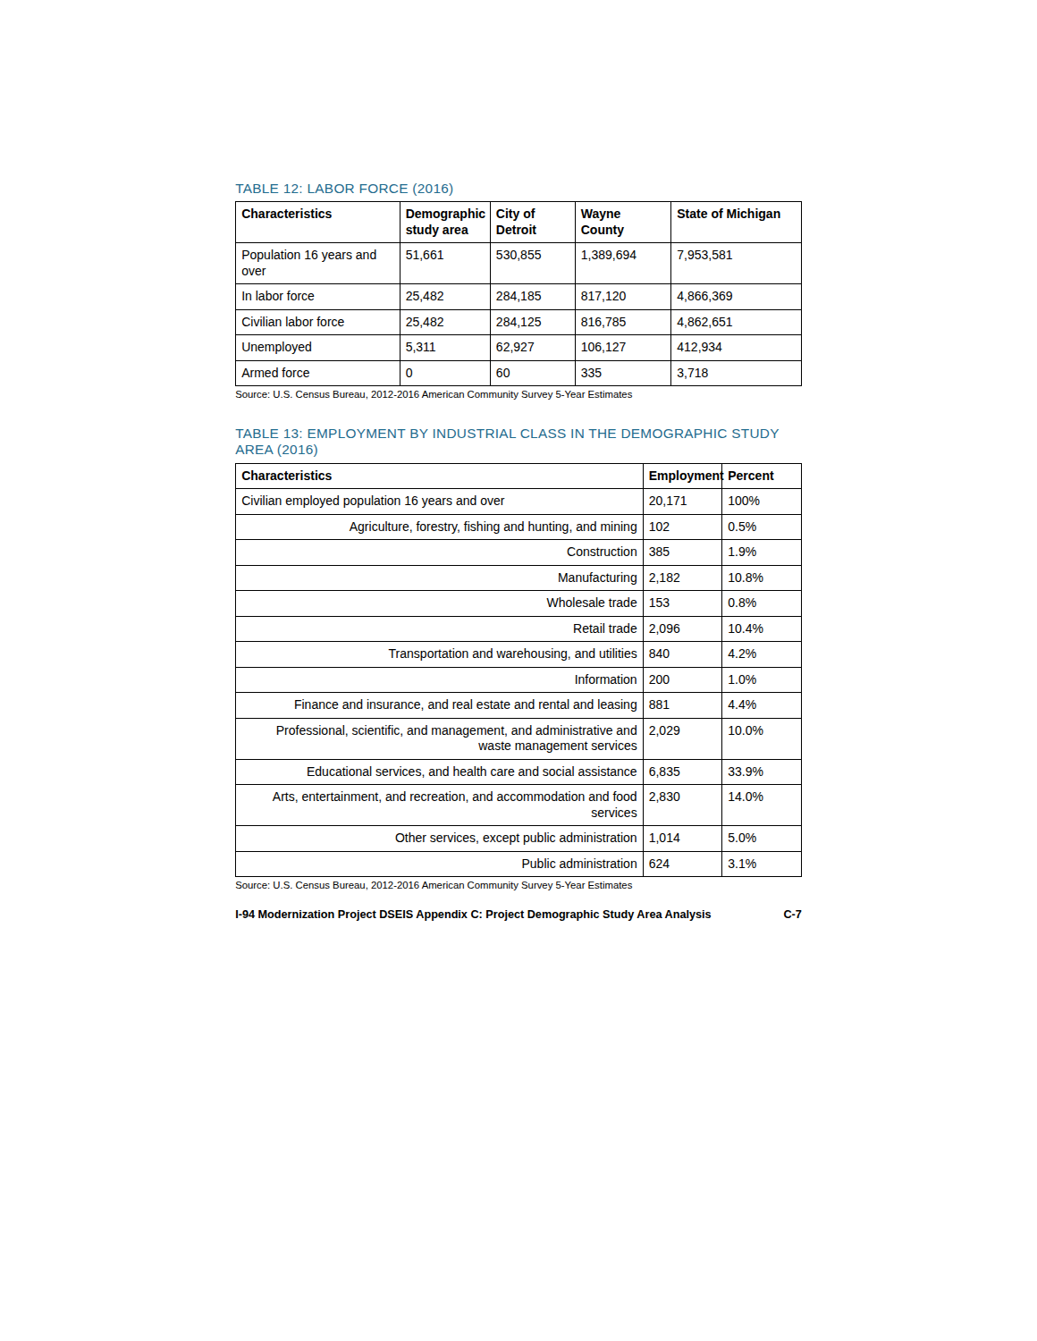TABLE 12: LABOR FORCE (2016)
| Characteristics | Demographic study area | City of Detroit | Wayne County | State of Michigan |
| --- | --- | --- | --- | --- |
| Population 16 years and over | 51,661 | 530,855 | 1,389,694 | 7,953,581 |
| In labor force | 25,482 | 284,185 | 817,120 | 4,866,369 |
| Civilian labor force | 25,482 | 284,125 | 816,785 | 4,862,651 |
| Unemployed | 5,311 | 62,927 | 106,127 | 412,934 |
| Armed force | 0 | 60 | 335 | 3,718 |
Source: U.S. Census Bureau, 2012-2016 American Community Survey 5-Year Estimates
TABLE 13: EMPLOYMENT BY INDUSTRIAL CLASS IN THE DEMOGRAPHIC STUDY AREA (2016)
| Characteristics | Employment | Percent |
| --- | --- | --- |
| Civilian employed population 16 years and over | 20,171 | 100% |
| Agriculture, forestry, fishing and hunting, and mining | 102 | 0.5% |
| Construction | 385 | 1.9% |
| Manufacturing | 2,182 | 10.8% |
| Wholesale trade | 153 | 0.8% |
| Retail trade | 2,096 | 10.4% |
| Transportation and warehousing, and utilities | 840 | 4.2% |
| Information | 200 | 1.0% |
| Finance and insurance, and real estate and rental and leasing | 881 | 4.4% |
| Professional, scientific, and management, and administrative and waste management services | 2,029 | 10.0% |
| Educational services, and health care and social assistance | 6,835 | 33.9% |
| Arts, entertainment, and recreation, and accommodation and food services | 2,830 | 14.0% |
| Other services, except public administration | 1,014 | 5.0% |
| Public administration | 624 | 3.1% |
Source: U.S. Census Bureau, 2012-2016 American Community Survey 5-Year Estimates
I-94 Modernization Project DSEIS Appendix C: Project Demographic Study Area Analysis
C-7